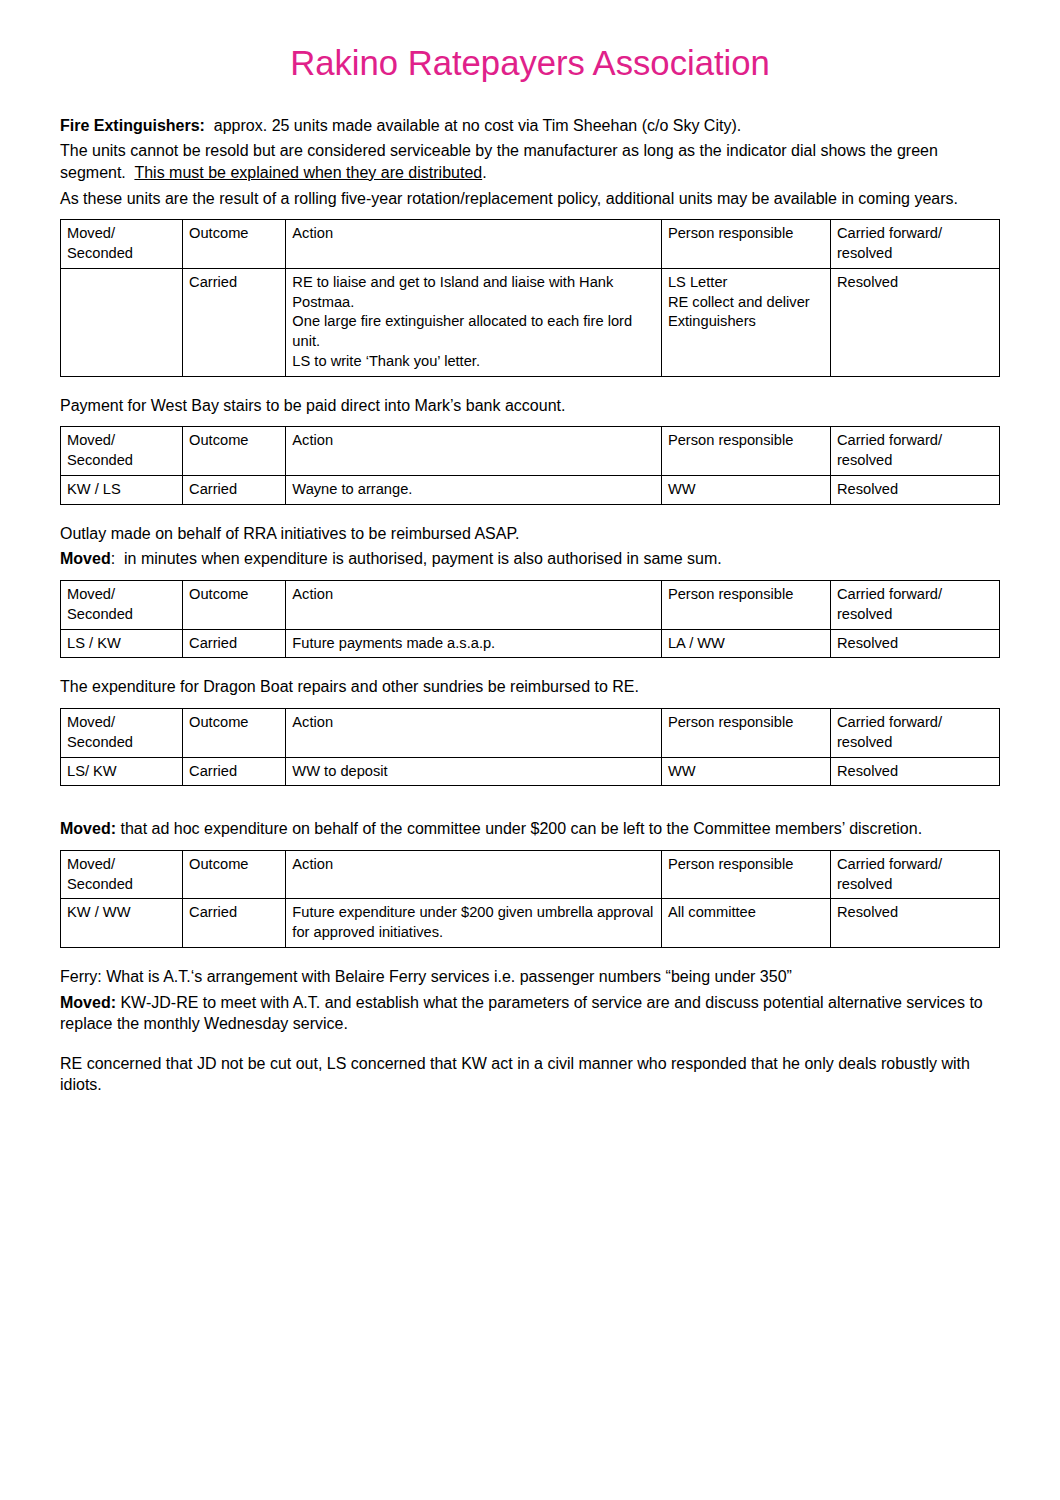Rakino Ratepayers Association
Fire Extinguishers: approx. 25 units made available at no cost via Tim Sheehan (c/o Sky City).
The units cannot be resold but are considered serviceable by the manufacturer as long as the indicator dial shows the green segment. This must be explained when they are distributed.
As these units are the result of a rolling five-year rotation/replacement policy, additional units may be available in coming years.
| Moved/ Seconded | Outcome | Action | Person responsible | Carried forward/ resolved |
| --- | --- | --- | --- | --- |
| | Carried | RE to liaise and get to Island and liaise with Hank Postmaa. One large fire extinguisher allocated to each fire lord unit. LS to write ‘Thank you’ letter. | LS Letter RE collect and deliver Extinguishers | Resolved |
Payment for West Bay stairs to be paid direct into Mark’s bank account.
| Moved/ Seconded | Outcome | Action | Person responsible | Carried forward/ resolved |
| --- | --- | --- | --- | --- |
| KW / LS | Carried | Wayne to arrange. | WW | Resolved |
Outlay made on behalf of RRA initiatives to be reimbursed ASAP.
Moved: in minutes when expenditure is authorised, payment is also authorised in same sum.
| Moved/ Seconded | Outcome | Action | Person responsible | Carried forward/ resolved |
| --- | --- | --- | --- | --- |
| LS / KW | Carried | Future payments made a.s.a.p. | LA / WW | Resolved |
The expenditure for Dragon Boat repairs and other sundries be reimbursed to RE.
| Moved/ Seconded | Outcome | Action | Person responsible | Carried forward/ resolved |
| --- | --- | --- | --- | --- |
| LS/ KW | Carried | WW to deposit | WW | Resolved |
Moved: that ad hoc expenditure on behalf of the committee under $200 can be left to the Committee members’ discretion.
| Moved/ Seconded | Outcome | Action | Person responsible | Carried forward/ resolved |
| --- | --- | --- | --- | --- |
| KW / WW | Carried | Future expenditure under $200 given umbrella approval for approved initiatives. | All committee | Resolved |
Ferry: What is A.T.‘s arrangement with Belaire Ferry services i.e. passenger numbers “being under 350”
Moved: KW-JD-RE to meet with A.T. and establish what the parameters of service are and discuss potential alternative services to replace the monthly Wednesday service.
RE concerned that JD not be cut out, LS concerned that KW act in a civil manner who responded that he only deals robustly with idiots.